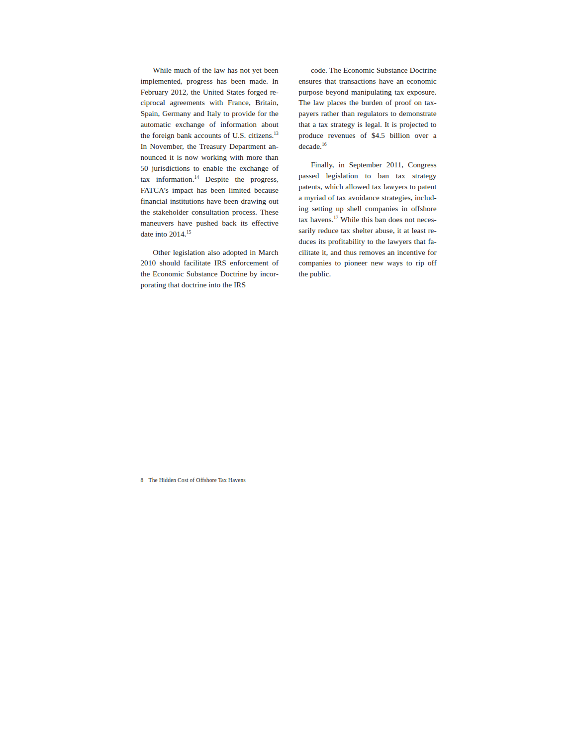While much of the law has not yet been implemented, progress has been made. In February 2012, the United States forged reciprocal agreements with France, Britain, Spain, Germany and Italy to provide for the automatic exchange of information about the foreign bank accounts of U.S. citizens.13 In November, the Treasury Department announced it is now working with more than 50 jurisdictions to enable the exchange of tax information.14 Despite the progress, FATCA’s impact has been limited because financial institutions have been drawing out the stakeholder consultation process. These maneuvers have pushed back its effective date into 2014.15
Other legislation also adopted in March 2010 should facilitate IRS enforcement of the Economic Substance Doctrine by incorporating that doctrine into the IRS
code. The Economic Substance Doctrine ensures that transactions have an economic purpose beyond manipulating tax exposure. The law places the burden of proof on taxpayers rather than regulators to demonstrate that a tax strategy is legal. It is projected to produce revenues of $4.5 billion over a decade.16
Finally, in September 2011, Congress passed legislation to ban tax strategy patents, which allowed tax lawyers to patent a myriad of tax avoidance strategies, including setting up shell companies in offshore tax havens.17 While this ban does not necessarily reduce tax shelter abuse, it at least reduces its profitability to the lawyers that facilitate it, and thus removes an incentive for companies to pioneer new ways to rip off the public.
8 The Hidden Cost of Offshore Tax Havens